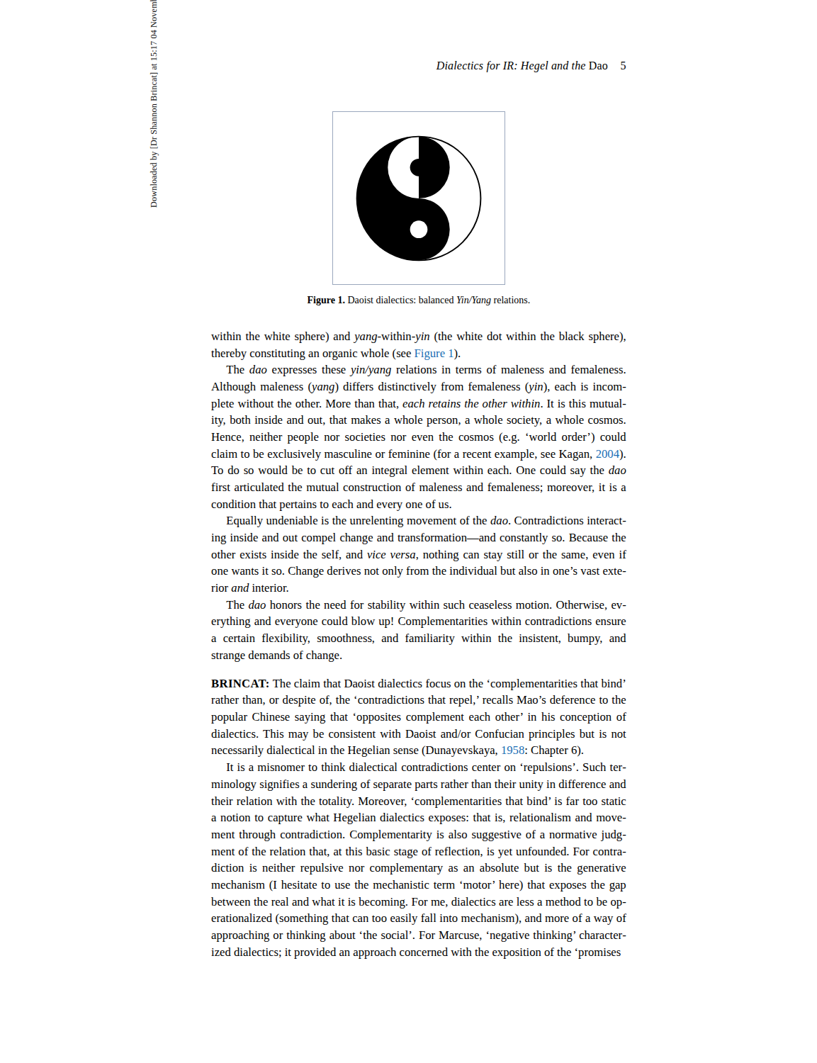Downloaded by [Dr Shannon Brincat] at 15:17 04 November 2014
Dialectics for IR: Hegel and the Dao 5
Figure 1. Daoist dialectics: balanced Yin/Yang relations.
within the white sphere) and yang-within-yin (the white dot within the black sphere), thereby constituting an organic whole (see Figure 1).
The dao expresses these yin/yang relations in terms of maleness and femaleness. Although maleness (yang) differs distinctively from femaleness (yin), each is incomplete without the other. More than that, each retains the other within. It is this mutuality, both inside and out, that makes a whole person, a whole society, a whole cosmos. Hence, neither people nor societies nor even the cosmos (e.g. ‘world order’) could claim to be exclusively masculine or feminine (for a recent example, see Kagan, 2004). To do so would be to cut off an integral element within each. One could say the dao first articulated the mutual construction of maleness and femaleness; moreover, it is a condition that pertains to each and every one of us.
Equally undeniable is the unrelenting movement of the dao. Contradictions interacting inside and out compel change and transformation—and constantly so. Because the other exists inside the self, and vice versa, nothing can stay still or the same, even if one wants it so. Change derives not only from the individual but also in one’s vast exterior and interior.
The dao honors the need for stability within such ceaseless motion. Otherwise, everything and everyone could blow up! Complementarities within contradictions ensure a certain flexibility, smoothness, and familiarity within the insistent, bumpy, and strange demands of change.
BRINCAT: The claim that Daoist dialectics focus on the ‘complementarities that bind’ rather than, or despite of, the ‘contradictions that repel,’ recalls Mao’s deference to the popular Chinese saying that ‘opposites complement each other’ in his conception of dialectics. This may be consistent with Daoist and/or Confucian principles but is not necessarily dialectical in the Hegelian sense (Dunayevskaya, 1958: Chapter 6).
It is a misnomer to think dialectical contradictions center on ‘repulsions’. Such terminology signifies a sundering of separate parts rather than their unity in difference and their relation with the totality. Moreover, ‘complementarities that bind’ is far too static a notion to capture what Hegelian dialectics exposes: that is, relationalism and movement through contradiction. Complementarity is also suggestive of a normative judgment of the relation that, at this basic stage of reflection, is yet unfounded. For contradiction is neither repulsive nor complementary as an absolute but is the generative mechanism (I hesitate to use the mechanistic term ‘motor’ here) that exposes the gap between the real and what it is becoming. For me, dialectics are less a method to be operationalized (something that can too easily fall into mechanism), and more of a way of approaching or thinking about ‘the social’. For Marcuse, ‘negative thinking’ characterized dialectics; it provided an approach concerned with the exposition of the ‘promises